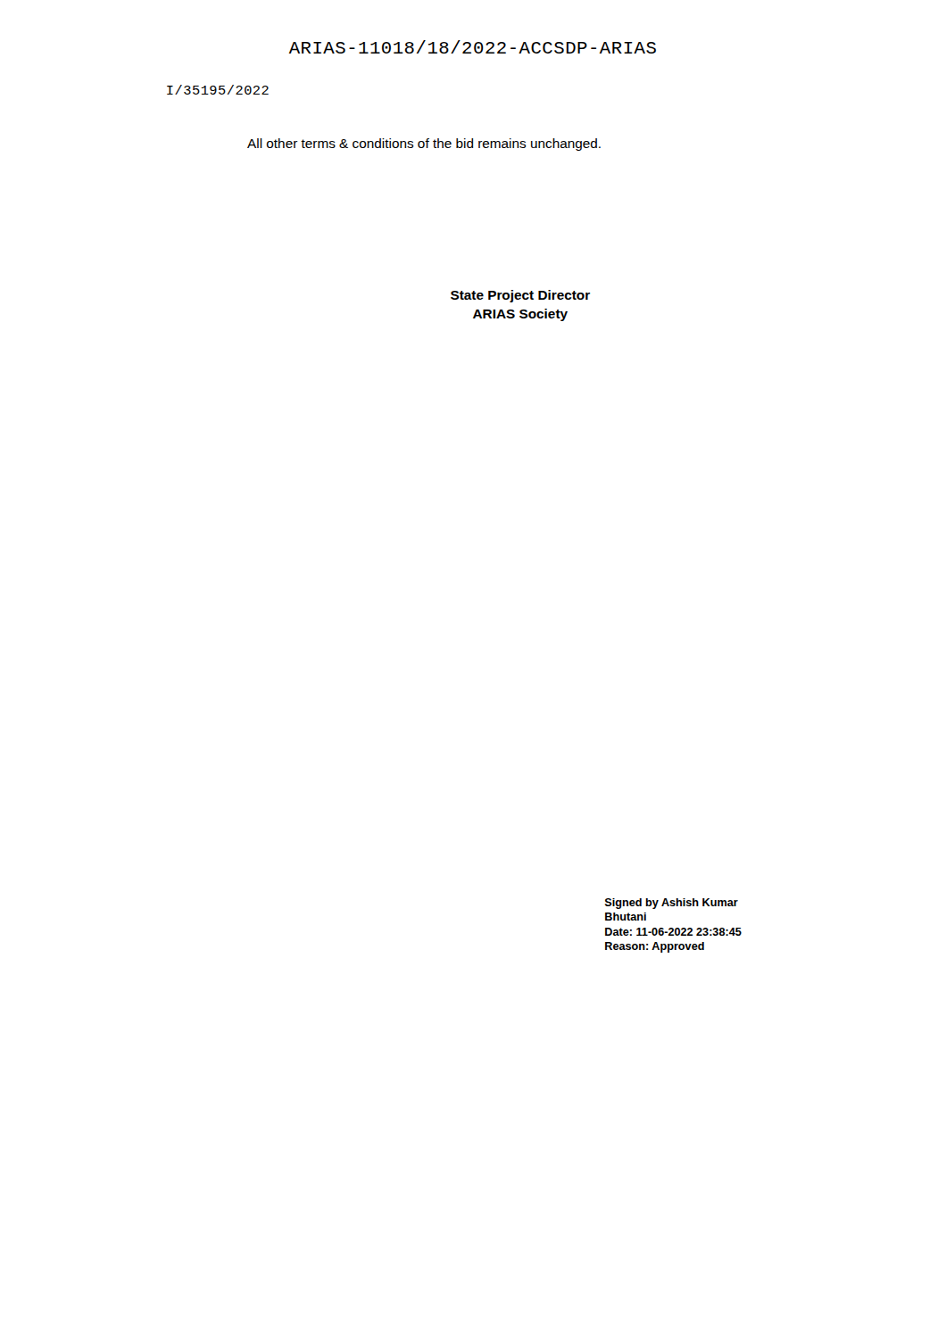ARIAS-11018/18/2022-ACCSDP-ARIAS
I/35195/2022
All other terms & conditions of the bid remains unchanged.
State Project Director
ARIAS Society
Signed by Ashish Kumar
Bhutani
Date: 11-06-2022 23:38:45
Reason: Approved